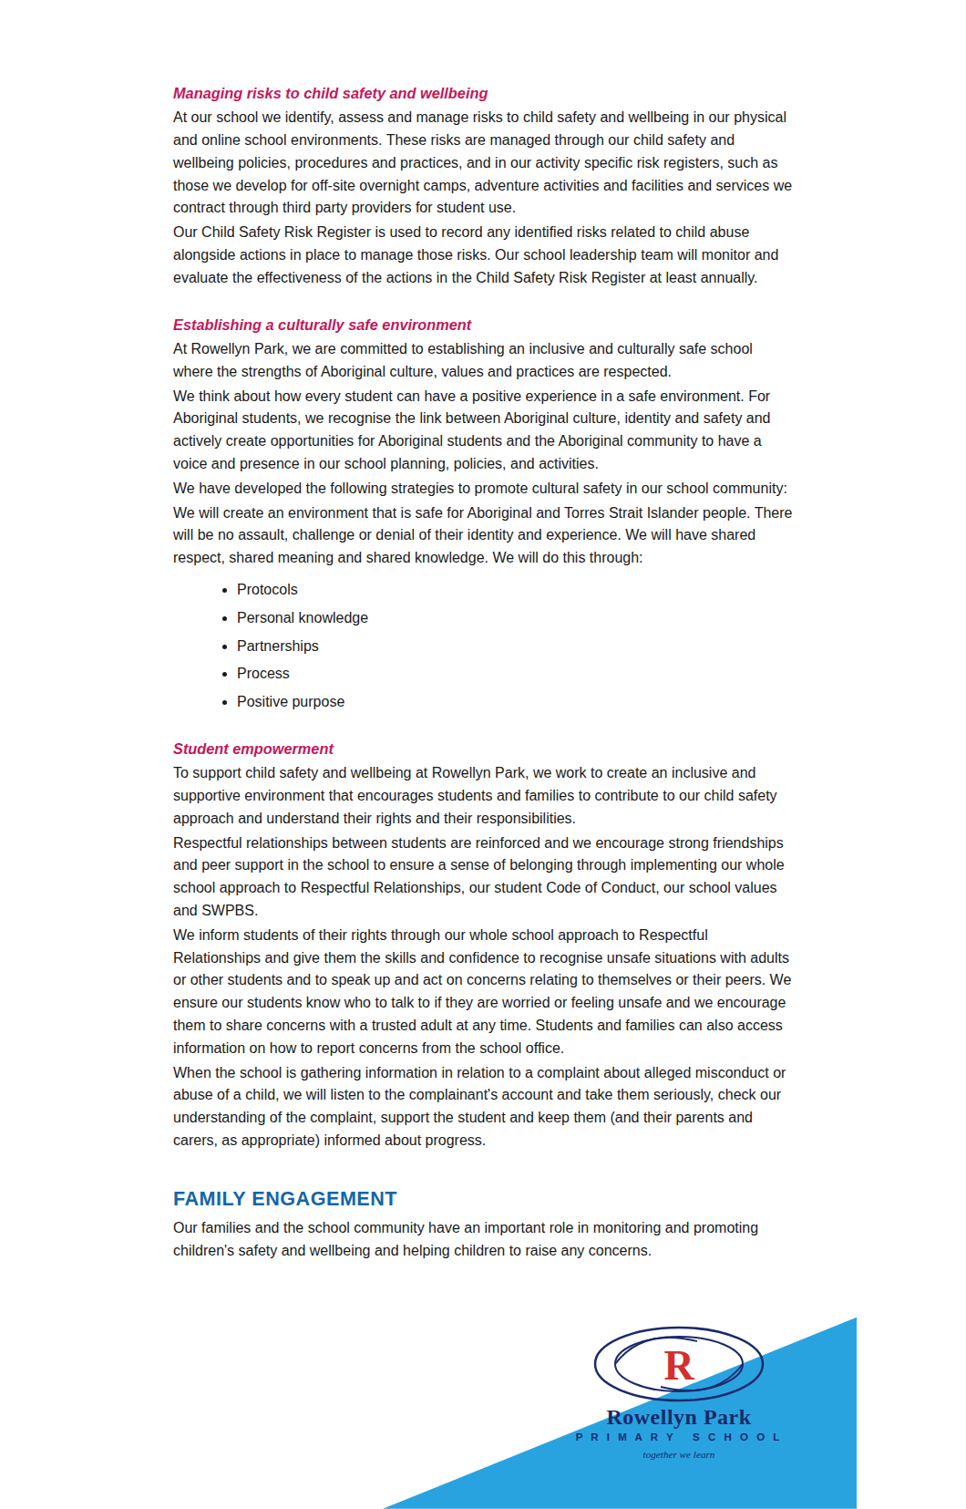Managing risks to child safety and wellbeing
At our school we identify, assess and manage risks to child safety and wellbeing in our physical and online school environments. These risks are managed through our child safety and wellbeing policies, procedures and practices, and in our activity specific risk registers, such as those we develop for off-site overnight camps, adventure activities and facilities and services we contract through third party providers for student use.
Our Child Safety Risk Register is used to record any identified risks related to child abuse alongside actions in place to manage those risks. Our school leadership team will monitor and evaluate the effectiveness of the actions in the Child Safety Risk Register at least annually.
Establishing a culturally safe environment
At Rowellyn Park, we are committed to establishing an inclusive and culturally safe school where the strengths of Aboriginal culture, values and practices are respected.
We think about how every student can have a positive experience in a safe environment. For Aboriginal students, we recognise the link between Aboriginal culture, identity and safety and actively create opportunities for Aboriginal students and the Aboriginal community to have a voice and presence in our school planning, policies, and activities.
We have developed the following strategies to promote cultural safety in our school community:
We will create an environment that is safe for Aboriginal and Torres Strait Islander people. There will be no assault, challenge or denial of their identity and experience. We will have shared respect, shared meaning and shared knowledge. We will do this through:
Protocols
Personal knowledge
Partnerships
Process
Positive purpose
Student empowerment
To support child safety and wellbeing at Rowellyn Park, we work to create an inclusive and supportive environment that encourages students and families to contribute to our child safety approach and understand their rights and their responsibilities.
Respectful relationships between students are reinforced and we encourage strong friendships and peer support in the school to ensure a sense of belonging through implementing our whole school approach to Respectful Relationships, our student Code of Conduct, our school values and SWPBS.
We inform students of their rights through our whole school approach to Respectful Relationships and give them the skills and confidence to recognise unsafe situations with adults or other students and to speak up and act on concerns relating to themselves or their peers. We ensure our students know who to talk to if they are worried or feeling unsafe and we encourage them to share concerns with a trusted adult at any time. Students and families can also access information on how to report concerns from the school office.
When the school is gathering information in relation to a complaint about alleged misconduct or abuse of a child, we will listen to the complainant's account and take them seriously, check our understanding of the complaint, support the student and keep them (and their parents and carers, as appropriate) informed about progress.
FAMILY ENGAGEMENT
Our families and the school community have an important role in monitoring and promoting children's safety and wellbeing and helping children to raise any concerns.
R
Rowellyn Park
P R I M A R Y S C H O O L
together we learn